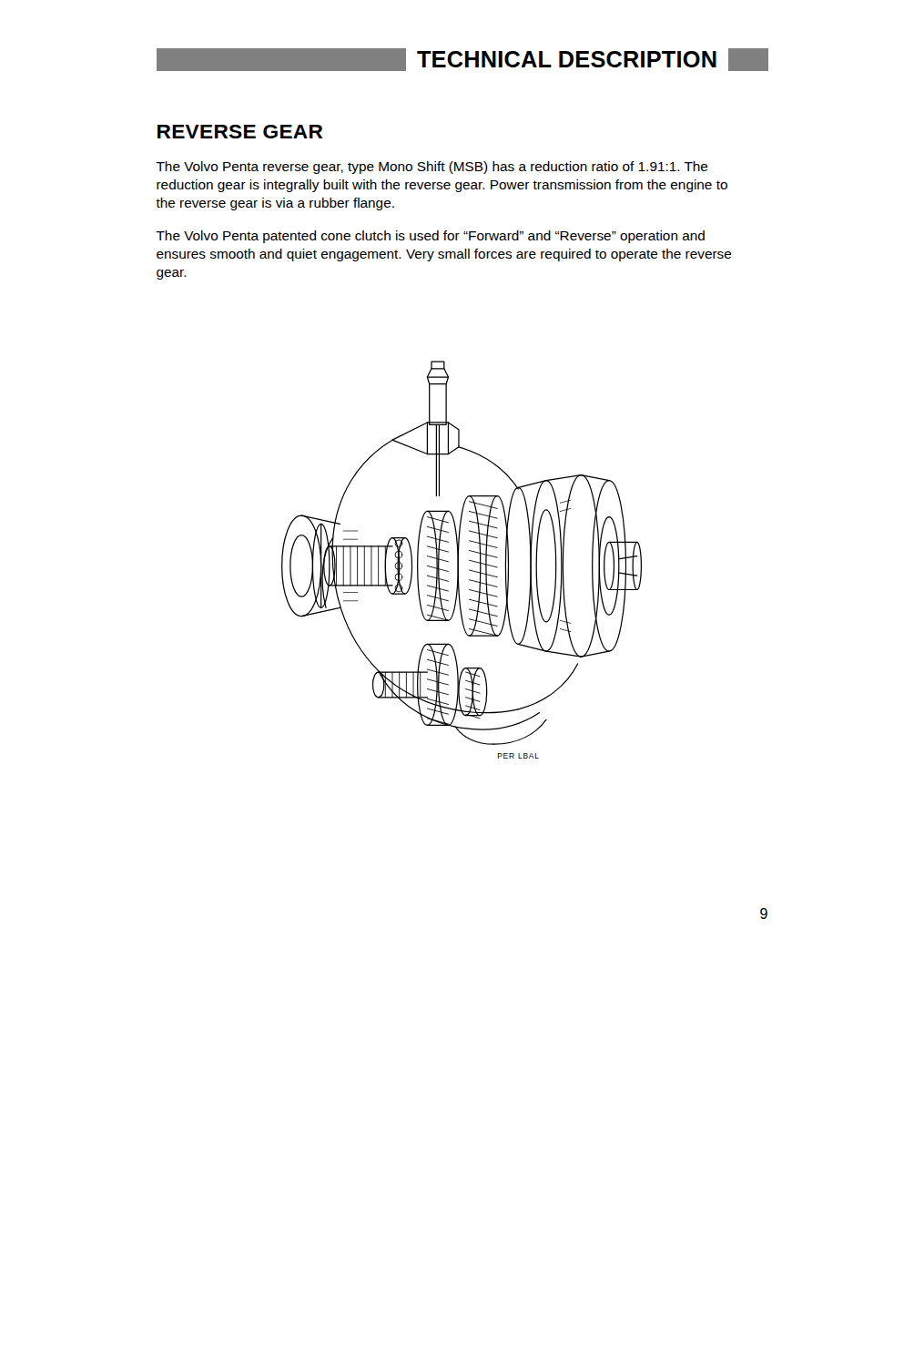TECHNICAL DESCRIPTION
REVERSE GEAR
The Volvo Penta reverse gear, type Mono Shift (MSB) has a reduction ratio of 1.91:1. The reduction gear is integrally built with the reverse gear. Power transmission from the engine to the reverse gear is via a rubber flange.
The Volvo Penta patented cone clutch is used for “Forward” and “Reverse” operation and ensures smooth and quiet engagement. Very small forces are required to operate the reverse gear.
PER LBAL
9